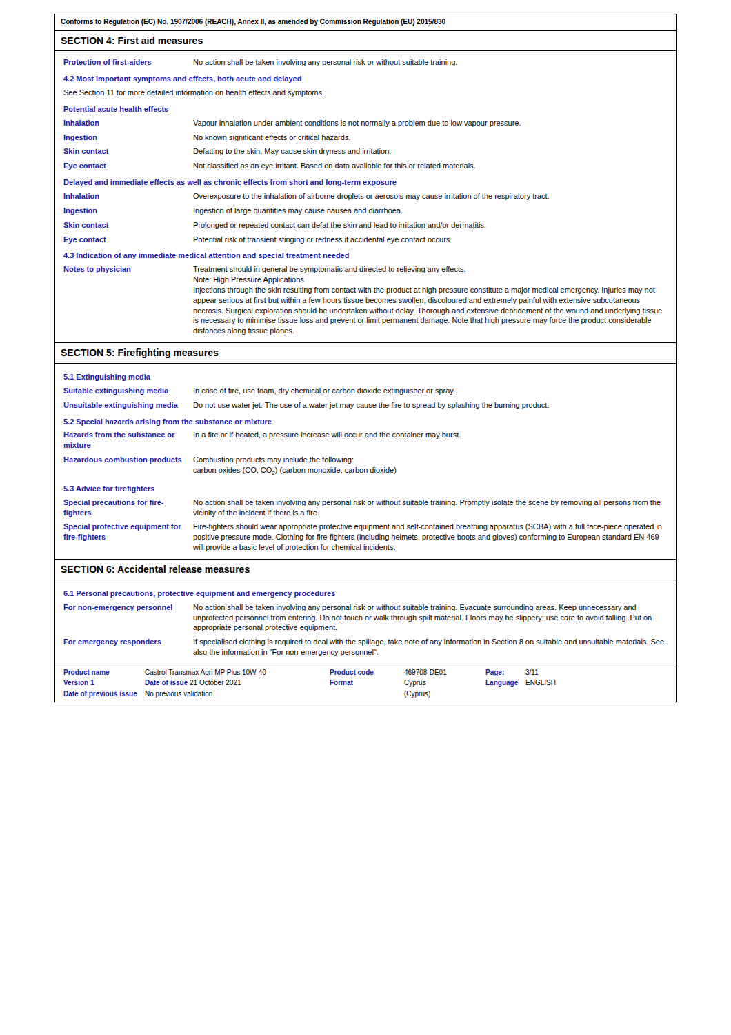Conforms to Regulation (EC) No. 1907/2006 (REACH), Annex II, as amended by Commission Regulation (EU) 2015/830
SECTION 4: First aid measures
| Protection of first-aiders | No action shall be taken involving any personal risk or without suitable training. |
4.2 Most important symptoms and effects, both acute and delayed
| See Section 11 for more detailed information on health effects and symptoms. |
| Potential acute health effects |
| Inhalation | Vapour inhalation under ambient conditions is not normally a problem due to low vapour pressure. |
| Ingestion | No known significant effects or critical hazards. |
| Skin contact | Defatting to the skin. May cause skin dryness and irritation. |
| Eye contact | Not classified as an eye irritant. Based on data available for this or related materials. |
| Delayed and immediate effects as well as chronic effects from short and long-term exposure |
| Inhalation | Overexposure to the inhalation of airborne droplets or aerosols may cause irritation of the respiratory tract. |
| Ingestion | Ingestion of large quantities may cause nausea and diarrhoea. |
| Skin contact | Prolonged or repeated contact can defat the skin and lead to irritation and/or dermatitis. |
| Eye contact | Potential risk of transient stinging or redness if accidental eye contact occurs. |
4.3 Indication of any immediate medical attention and special treatment needed
| Notes to physician | Treatment should in general be symptomatic and directed to relieving any effects. Note: High Pressure Applications Injections through the skin resulting from contact with the product at high pressure constitute a major medical emergency. Injuries may not appear serious at first but within a few hours tissue becomes swollen, discoloured and extremely painful with extensive subcutaneous necrosis. Surgical exploration should be undertaken without delay. Thorough and extensive debridement of the wound and underlying tissue is necessary to minimise tissue loss and prevent or limit permanent damage. Note that high pressure may force the product considerable distances along tissue planes. |
SECTION 5: Firefighting measures
5.1 Extinguishing media
| Suitable extinguishing media | In case of fire, use foam, dry chemical or carbon dioxide extinguisher or spray. |
| Unsuitable extinguishing media | Do not use water jet. The use of a water jet may cause the fire to spread by splashing the burning product. |
5.2 Special hazards arising from the substance or mixture
| Hazards from the substance or mixture | In a fire or if heated, a pressure increase will occur and the container may burst. |
| Hazardous combustion products | Combustion products may include the following: carbon oxides (CO, CO 2 ) (carbon monoxide, carbon dioxide) |
5.3 Advice for firefighters
| Special precautions for fire-fighters | No action shall be taken involving any personal risk or without suitable training. Promptly isolate the scene by removing all persons from the vicinity of the incident if there is a fire. |
| Special protective equipment for fire-fighters | Fire-fighters should wear appropriate protective equipment and self-contained breathing apparatus (SCBA) with a full face-piece operated in positive pressure mode. Clothing for fire-fighters (including helmets, protective boots and gloves) conforming to European standard EN 469 will provide a basic level of protection for chemical incidents. |
SECTION 6: Accidental release measures
6.1 Personal precautions, protective equipment and emergency procedures
| For non-emergency personnel | No action shall be taken involving any personal risk or without suitable training. Evacuate surrounding areas. Keep unnecessary and unprotected personnel from entering. Do not touch or walk through spilt material. Floors may be slippery; use care to avoid falling. Put on appropriate personal protective equipment. |
| For emergency responders | If specialised clothing is required to deal with the spillage, take note of any information in Section 8 on suitable and unsuitable materials. See also the information in "For non-emergency personnel". |
| Product name | Castrol Transmax Agri MP Plus 10W-40 | Product code | 469708-DE01 | Page: | 3/11 |
| Version 1 | Date of issue 21 October 2021 | Format | Cyprus | Language | ENGLISH |
| Date of previous issue | No previous validation. | | (Cyprus) | | |